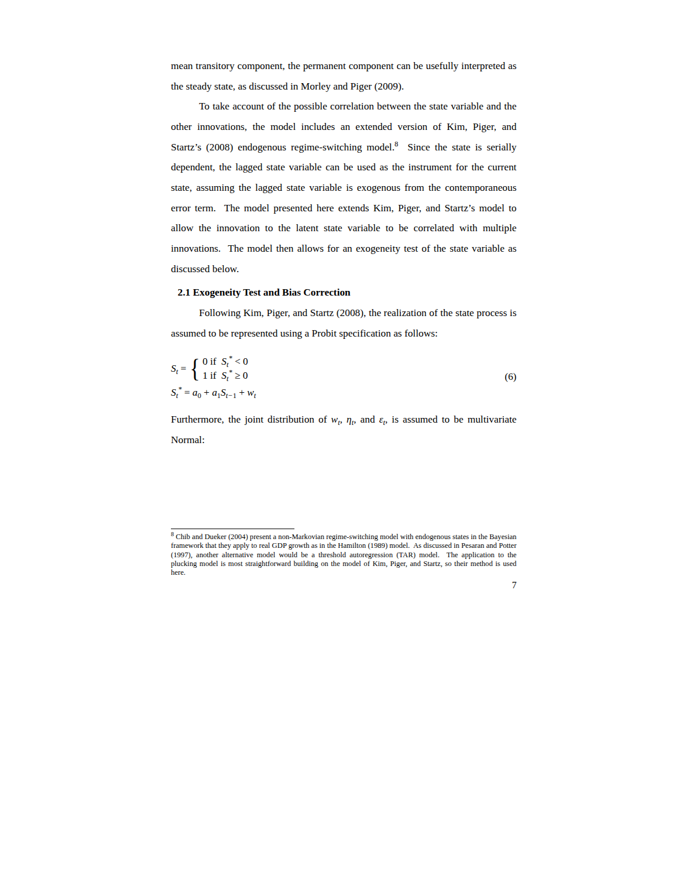mean transitory component, the permanent component can be usefully interpreted as the steady state, as discussed in Morley and Piger (2009).
To take account of the possible correlation between the state variable and the other innovations, the model includes an extended version of Kim, Piger, and Startz’s (2008) endogenous regime-switching model.8 Since the state is serially dependent, the lagged state variable can be used as the instrument for the current state, assuming the lagged state variable is exogenous from the contemporaneous error term. The model presented here extends Kim, Piger, and Startz’s model to allow the innovation to the latent state variable to be correlated with multiple innovations. The model then allows for an exogeneity test of the state variable as discussed below.
2.1 Exogeneity Test and Bias Correction
Following Kim, Piger, and Startz (2008), the realization of the state process is assumed to be represented using a Probit specification as follows:
St = {
0 if St* < 0
1 if St* ≥ 0
St* = a0 + a1St−1 + wt
(6)
Furthermore, the joint distribution of wt, ηt, and εt, is assumed to be multivariate Normal:
8 Chib and Dueker (2004) present a non-Markovian regime-switching model with endogenous states in the Bayesian framework that they apply to real GDP growth as in the Hamilton (1989) model. As discussed in Pesaran and Potter (1997), another alternative model would be a threshold autoregression (TAR) model. The application to the plucking model is most straightforward building on the model of Kim, Piger, and Startz, so their method is used here.
7